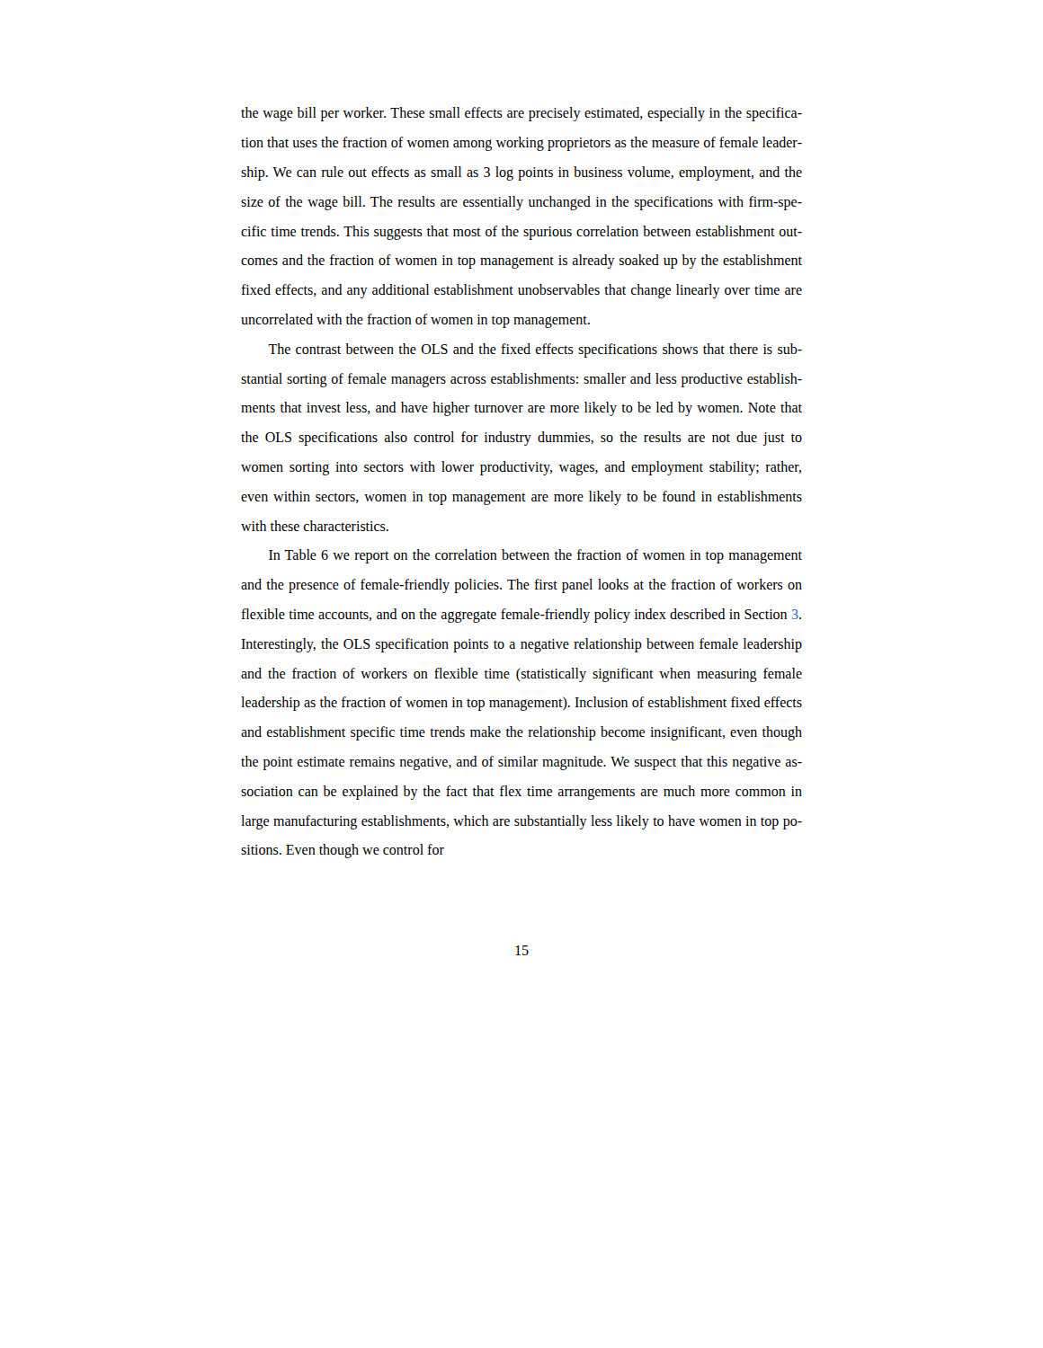the wage bill per worker. These small effects are precisely estimated, especially in the specification that uses the fraction of women among working proprietors as the measure of female leadership. We can rule out effects as small as 3 log points in business volume, employment, and the size of the wage bill. The results are essentially unchanged in the specifications with firm-specific time trends. This suggests that most of the spurious correlation between establishment outcomes and the fraction of women in top management is already soaked up by the establishment fixed effects, and any additional establishment unobservables that change linearly over time are uncorrelated with the fraction of women in top management.
The contrast between the OLS and the fixed effects specifications shows that there is substantial sorting of female managers across establishments: smaller and less productive establishments that invest less, and have higher turnover are more likely to be led by women. Note that the OLS specifications also control for industry dummies, so the results are not due just to women sorting into sectors with lower productivity, wages, and employment stability; rather, even within sectors, women in top management are more likely to be found in establishments with these characteristics.
In Table 6 we report on the correlation between the fraction of women in top management and the presence of female-friendly policies. The first panel looks at the fraction of workers on flexible time accounts, and on the aggregate female-friendly policy index described in Section 3. Interestingly, the OLS specification points to a negative relationship between female leadership and the fraction of workers on flexible time (statistically significant when measuring female leadership as the fraction of women in top management). Inclusion of establishment fixed effects and establishment specific time trends make the relationship become insignificant, even though the point estimate remains negative, and of similar magnitude. We suspect that this negative association can be explained by the fact that flex time arrangements are much more common in large manufacturing establishments, which are substantially less likely to have women in top positions. Even though we control for
15